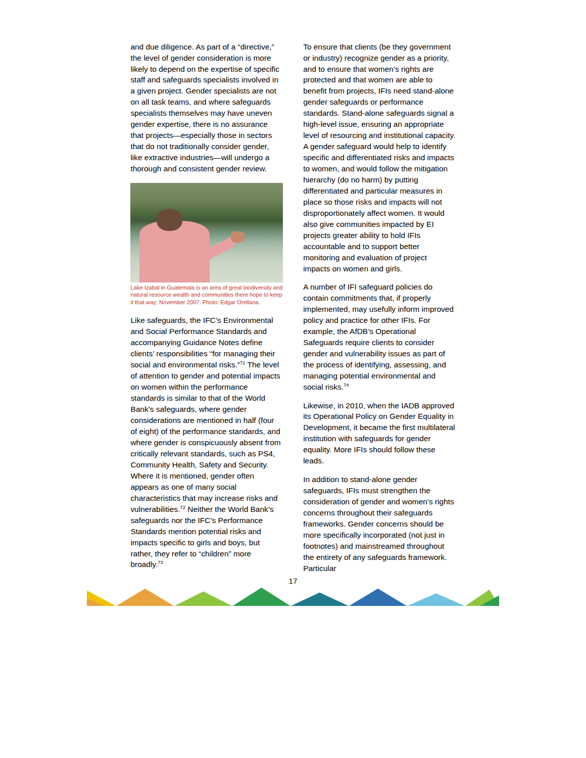and due diligence. As part of a “directive,” the level of gender consideration is more likely to depend on the expertise of specific staff and safeguards specialists involved in a given project. Gender specialists are not on all task teams, and where safeguards specialists themselves may have uneven gender expertise, there is no assurance that projects—especially those in sectors that do not traditionally consider gender, like extractive industries—will undergo a thorough and consistent gender review.
Lake Izabal in Guatemala is an area of great biodiversity and natural resource wealth and communities there hope to keep it that way; November 2007. Photo: Edgar Orellana.
Like safeguards, the IFC’s Environmental and Social Performance Standards and accompanying Guidance Notes define clients’ responsibilities “for managing their social and environmental risks.”71 The level of attention to gender and potential impacts on women within the performance standards is similar to that of the World Bank’s safeguards, where gender considerations are mentioned in half (four of eight) of the performance standards, and where gender is conspicuously absent from critically relevant standards, such as PS4, Community Health, Safety and Security. Where it is mentioned, gender often appears as one of many social characteristics that may increase risks and vulnerabilities.72 Neither the World Bank’s safeguards nor the IFC’s Performance Standards mention potential risks and impacts specific to girls and boys, but rather, they refer to “children” more broadly.73
To ensure that clients (be they government or industry) recognize gender as a priority, and to ensure that women’s rights are protected and that women are able to benefit from projects, IFIs need stand-alone gender safeguards or performance standards. Stand-alone safeguards signal a high-level issue, ensuring an appropriate level of resourcing and institutional capacity. A gender safeguard would help to identify specific and differentiated risks and impacts to women, and would follow the mitigation hierarchy (do no harm) by putting differentiated and particular measures in place so those risks and impacts will not disproportionately affect women. It would also give communities impacted by EI projects greater ability to hold IFIs accountable and to support better monitoring and evaluation of project impacts on women and girls.
A number of IFI safeguard policies do contain commitments that, if properly implemented, may usefully inform improved policy and practice for other IFIs. For example, the AfDB’s Operational Safeguards require clients to consider gender and vulnerability issues as part of the process of identifying, assessing, and managing potential environmental and social risks.74
Likewise, in 2010, when the IADB approved its Operational Policy on Gender Equality in Development, it became the first multilateral institution with safeguards for gender equality. More IFIs should follow these leads.
In addition to stand-alone gender safeguards, IFIs must strengthen the consideration of gender and women’s rights concerns throughout their safeguards frameworks. Gender concerns should be more specifically incorporated (not just in footnotes) and mainstreamed throughout the entirety of any safeguards framework. Particular
17